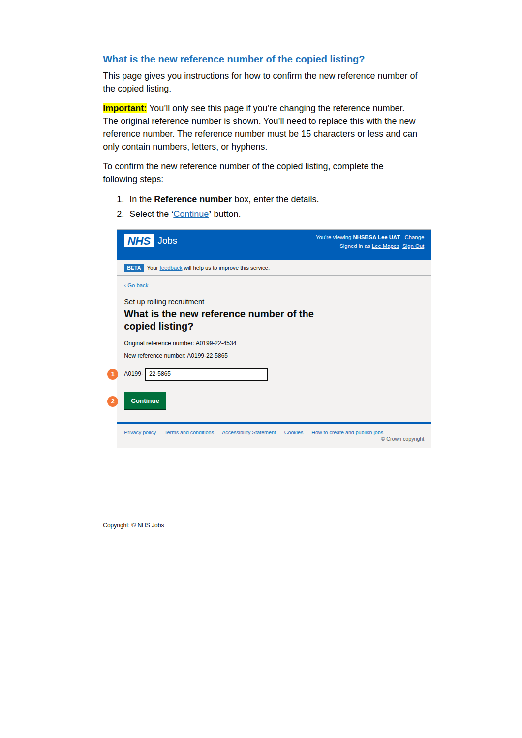What is the new reference number of the copied listing?
This page gives you instructions for how to confirm the new reference number of the copied listing.
Important: You’ll only see this page if you’re changing the reference number. The original reference number is shown. You’ll need to replace this with the new reference number. The reference number must be 15 characters or less and can only contain numbers, letters, or hyphens.
To confirm the new reference number of the copied listing, complete the following steps:
In the Reference number box, enter the details.
Select the ‘Continue’ button.
NHS Jobs
You're viewing NHSBSA Lee UAT Change
Signed in as Lee Mapes Sign Out
BETAYour feedback will help us to improve this service.
‹ Go back
Set up rolling recruitment
What is the new reference number of the copied listing?
Original reference number: A0199-22-4534
New reference number: A0199-22-5865
1 A0199-
22-5865
2 Continue
Privacy policy Terms and conditions Accessibility Statement Cookies How to create and publish jobs
© Crown copyright
Copyright: © NHS Jobs